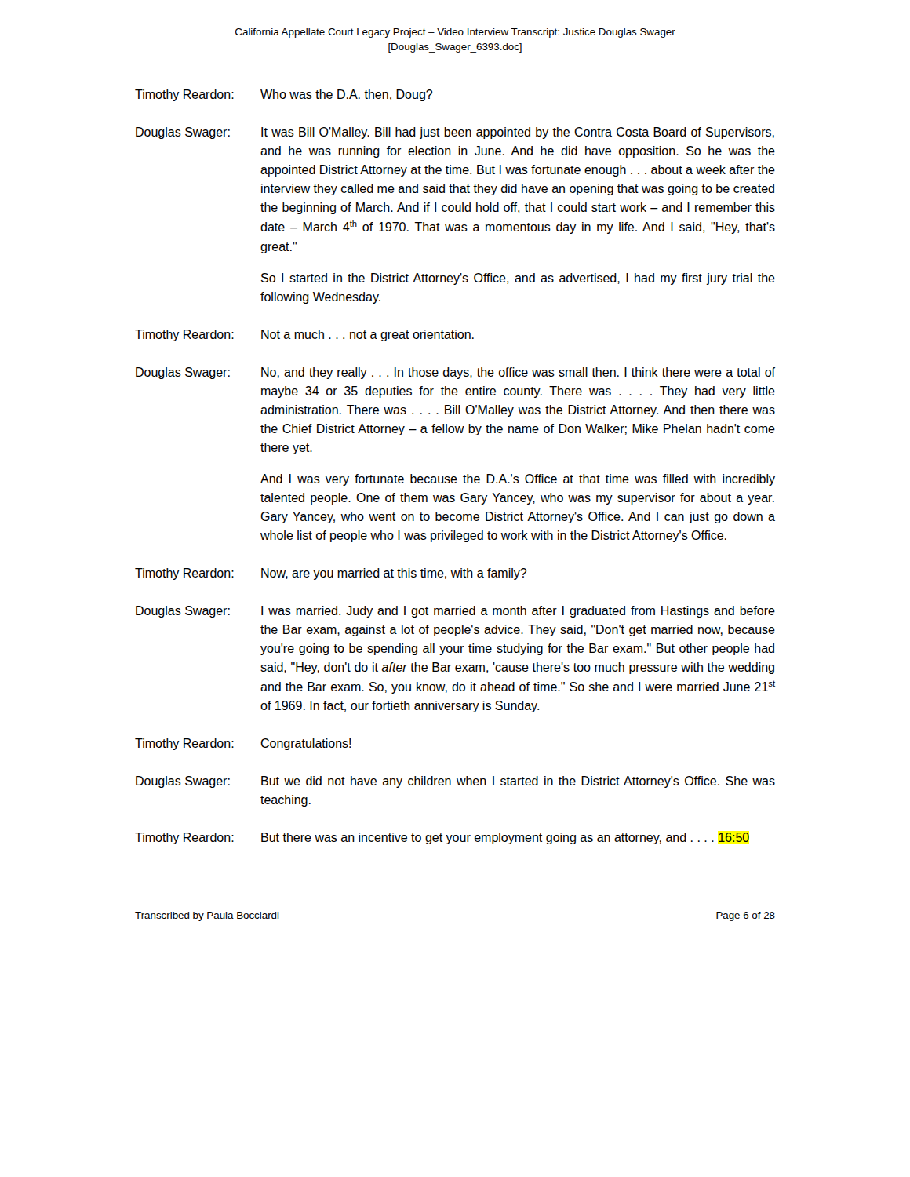California Appellate Court Legacy Project – Video Interview Transcript: Justice Douglas Swager
[Douglas_Swager_6393.doc]
| Timothy Reardon: | Who was the D.A. then, Doug? |
| Douglas Swager: | It was Bill O'Malley. Bill had just been appointed by the Contra Costa Board of Supervisors, and he was running for election in June. And he did have opposition. So he was the appointed District Attorney at the time. But I was fortunate enough . . . about a week after the interview they called me and said that they did have an opening that was going to be created the beginning of March. And if I could hold off, that I could start work – and I remember this date – March 4 th of 1970. That was a momentous day in my life. And I said, "Hey, that's great." So I started in the District Attorney's Office, and as advertised, I had my first jury trial the following Wednesday. |
| Timothy Reardon: | Not a much . . . not a great orientation. |
| Douglas Swager: | No, and they really . . . In those days, the office was small then. I think there were a total of maybe 34 or 35 deputies for the entire county. There was . . . . They had very little administration. There was . . . . Bill O'Malley was the District Attorney. And then there was the Chief District Attorney – a fellow by the name of Don Walker; Mike Phelan hadn't come there yet. And I was very fortunate because the D.A.'s Office at that time was filled with incredibly talented people. One of them was Gary Yancey, who was my supervisor for about a year. Gary Yancey, who went on to become District Attorney's Office. And I can just go down a whole list of people who I was privileged to work with in the District Attorney's Office. |
| Timothy Reardon: | Now, are you married at this time, with a family? |
| Douglas Swager: | I was married. Judy and I got married a month after I graduated from Hastings and before the Bar exam, against a lot of people's advice. They said, "Don't get married now, because you're going to be spending all your time studying for the Bar exam." But other people had said, "Hey, don't do it after the Bar exam, 'cause there's too much pressure with the wedding and the Bar exam. So, you know, do it ahead of time." So she and I were married June 21 st of 1969. In fact, our fortieth anniversary is Sunday. |
| Timothy Reardon: | Congratulations! |
| Douglas Swager: | But we did not have any children when I started in the District Attorney's Office. She was teaching. |
| Timothy Reardon: | But there was an incentive to get your employment going as an attorney, and . . . . 16:50 |
Transcribed by Paula Bocciardi Page 6 of 28